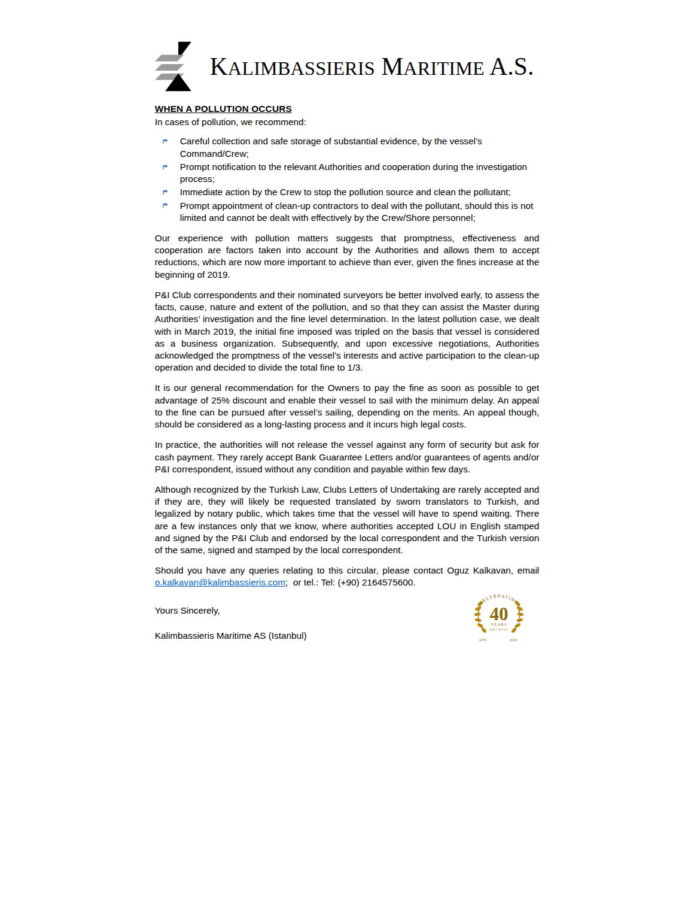KALIMBASSIERIS MARITIME A.S.
WHEN A POLLUTION OCCURS
In cases of pollution, we recommend:
Careful collection and safe storage of substantial evidence, by the vessel’s Command/Crew;
Prompt notification to the relevant Authorities and cooperation during the investigation process;
Immediate action by the Crew to stop the pollution source and clean the pollutant;
Prompt appointment of clean-up contractors to deal with the pollutant, should this is not limited and cannot be dealt with effectively by the Crew/Shore personnel;
Our experience with pollution matters suggests that promptness, effectiveness and cooperation are factors taken into account by the Authorities and allows them to accept reductions, which are now more important to achieve than ever, given the fines increase at the beginning of 2019.
P&I Club correspondents and their nominated surveyors be better involved early, to assess the facts, cause, nature and extent of the pollution, and so that they can assist the Master during Authorities’ investigation and the fine level determination. In the latest pollution case, we dealt with in March 2019, the initial fine imposed was tripled on the basis that vessel is considered as a business organization. Subsequently, and upon excessive negotiations, Authorities acknowledged the promptness of the vessel’s interests and active participation to the clean-up operation and decided to divide the total fine to 1/3.
It is our general recommendation for the Owners to pay the fine as soon as possible to get advantage of 25% discount and enable their vessel to sail with the minimum delay. An appeal to the fine can be pursued after vessel’s sailing, depending on the merits. An appeal though, should be considered as a long-lasting process and it incurs high legal costs.
In practice, the authorities will not release the vessel against any form of security but ask for cash payment. They rarely accept Bank Guarantee Letters and/or guarantees of agents and/or P&I correspondent, issued without any condition and payable within few days.
Although recognized by the Turkish Law, Clubs Letters of Undertaking are rarely accepted and if they are, they will likely be requested translated by sworn translators to Turkish, and legalized by notary public, which takes time that the vessel will have to spend waiting. There are a few instances only that we know, where authorities accepted LOU in English stamped and signed by the P&I Club and endorsed by the local correspondent and the Turkish version of the same, signed and stamped by the local correspondent.
Should you have any queries relating to this circular, please contact Oguz Kalkavan, email o.kalkavan@kalimbassieris.com; or tel.: Tel: (+90) 2164575600.
Yours Sincerely,
Kalimbassieris Maritime AS (Istanbul)
CELEBRATING 40 YEARS KM GROUP 1979 2019